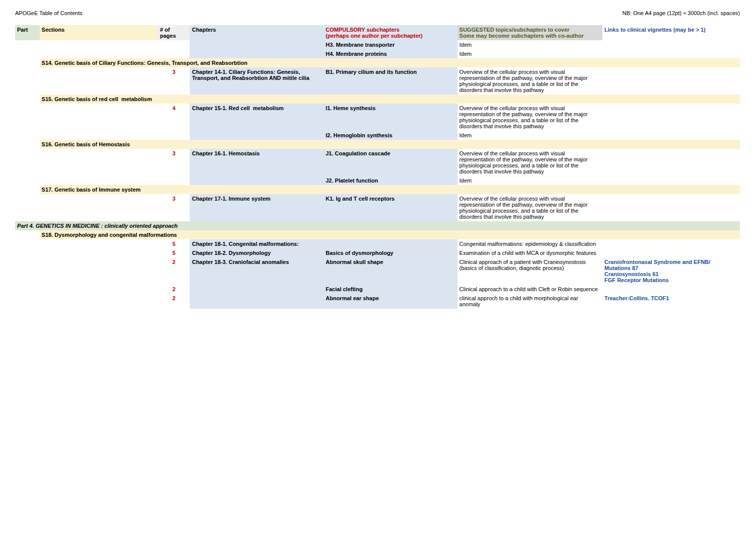APOGeE Table of Contents
NB: One A4 page (12pt) ≈ 3000ch (incl. spaces)
| Part | Sections | # of pages | Chapters | COMPULSORY subchapters (perhaps one author per subchapter) | SUGGESTED topics/subchapters to cover Some may become subchapters with co-author | Links to clinical vignettes (may be > 1) |
| | | | | H3. Membrane transporter | Idem | |
| | | | | H4. Membrane proteins | Idem | |
| | S14. Genetic basis of Ciliary Functions: Genesis, Transport, and Reabsorbtion |
| | | 3 | Chapter 14-1. Ciliary Functions: Genesis, Transport, and Reabsorbtion AND mitile cilia | B1. Primary cilium and its function | Overview of the cellular process with visual representation of the pathway, overview of the major physiological processes, and a table or list of the disorders that involve this pathway | |
| | S15. Genetic basis of red cell metabolism |
| | | 4 | Chapter 15-1. Red cell metabolism | I1. Heme synthesis | Overview of the cellular process with visual representation of the pathway, overview of the major physiological processes, and a table or list of the disorders that involve this pathway | |
| | | | | I2. Hemoglobin synthesis | Idem | |
| | S16. Genetic basis of Hemostasis |
| | | 3 | Chapter 16-1. Hemostasis | J1. Coagulation cascade | Overview of the cellular process with visual representation of the pathway, overview of the major physiological processes, and a table or list of the disorders that involve this pathway | |
| | | | | J2. Platelet function | Idem | |
| | S17. Genetic basis of Immune system |
| | | 3 | Chapter 17-1. Immune system | K1. Ig and T cell receptors | Overview of the cellular process with visual representation of the pathway, overview of the major physiological processes, and a table or list of the disorders that involve this pathway | |
| Part 4. GENETICS IN MEDICINE : clinically oriented approach |
| | S18. Dysmorphology and congenital malformations |
| | | 5 | Chapter 18-1. Congenital malformations: | | Congenital malformations: epidemiology & classification | |
| | | 5 | Chapter 18-2. Dysmorphology | Basics of dysmorphology | Examination of a child with MCA or dysmorphic features | |
| | | 2 | Chapter 18-3. Craniofacial anomalies | Abnormal skull shape | Clinical approach of a patient with Craniosynostosis (basics of classification, diagnotic process) | Craniofrontonasal Syndrome and EFNB/ Mutations 87 Craniosynostosis 61 FGF Receptor Mutations |
| | | 2 | | Facial clefting | Clinical approach to a child with Cleft or Robin sequence | |
| | | 2 | | Abnormal ear shape | clinical approch to a child with morphological ear anomaly | Treacher-Collins. TCOF1 |